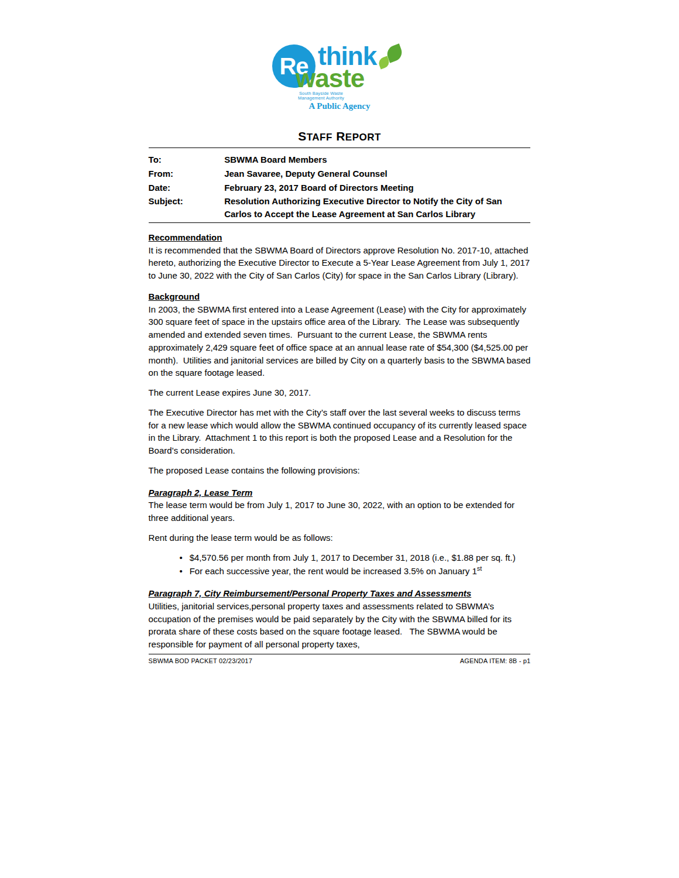Re think waste South Bayside Waste
Management Authority
A Public Agency
STAFF REPORT
| To: | SBWMA Board Members |
| From: | Jean Savaree, Deputy General Counsel |
| Date: | February 23, 2017 Board of Directors Meeting |
| Subject: | Resolution Authorizing Executive Director to Notify the City of San Carlos to Accept the Lease Agreement at San Carlos Library |
Recommendation
It is recommended that the SBWMA Board of Directors approve Resolution No. 2017-10, attached hereto, authorizing the Executive Director to Execute a 5-Year Lease Agreement from July 1, 2017 to June 30, 2022 with the City of San Carlos (City) for space in the San Carlos Library (Library).
Background
In 2003, the SBWMA first entered into a Lease Agreement (Lease) with the City for approximately 300 square feet of space in the upstairs office area of the Library. The Lease was subsequently amended and extended seven times. Pursuant to the current Lease, the SBWMA rents approximately 2,429 square feet of office space at an annual lease rate of $54,300 ($4,525.00 per month). Utilities and janitorial services are billed by City on a quarterly basis to the SBWMA based on the square footage leased.
The current Lease expires June 30, 2017.
The Executive Director has met with the City’s staff over the last several weeks to discuss terms for a new lease which would allow the SBWMA continued occupancy of its currently leased space in the Library. Attachment 1 to this report is both the proposed Lease and a Resolution for the Board’s consideration.
The proposed Lease contains the following provisions:
Paragraph 2, Lease Term
The lease term would be from July 1, 2017 to June 30, 2022, with an option to be extended for three additional years.
Rent during the lease term would be as follows:
$4,570.56 per month from July 1, 2017 to December 31, 2018 (i.e., $1.88 per sq. ft.)
For each successive year, the rent would be increased 3.5% on January 1st
Paragraph 7, City Reimbursement/Personal Property Taxes and Assessments
Utilities, janitorial services,personal property taxes and assessments related to SBWMA’s occupation of the premises would be paid separately by the City with the SBWMA billed for its prorata share of these costs based on the square footage leased. The SBWMA would be responsible for payment of all personal property taxes,
SBWMA BOD PACKET 02/23/2017 AGENDA ITEM: 8B - p1